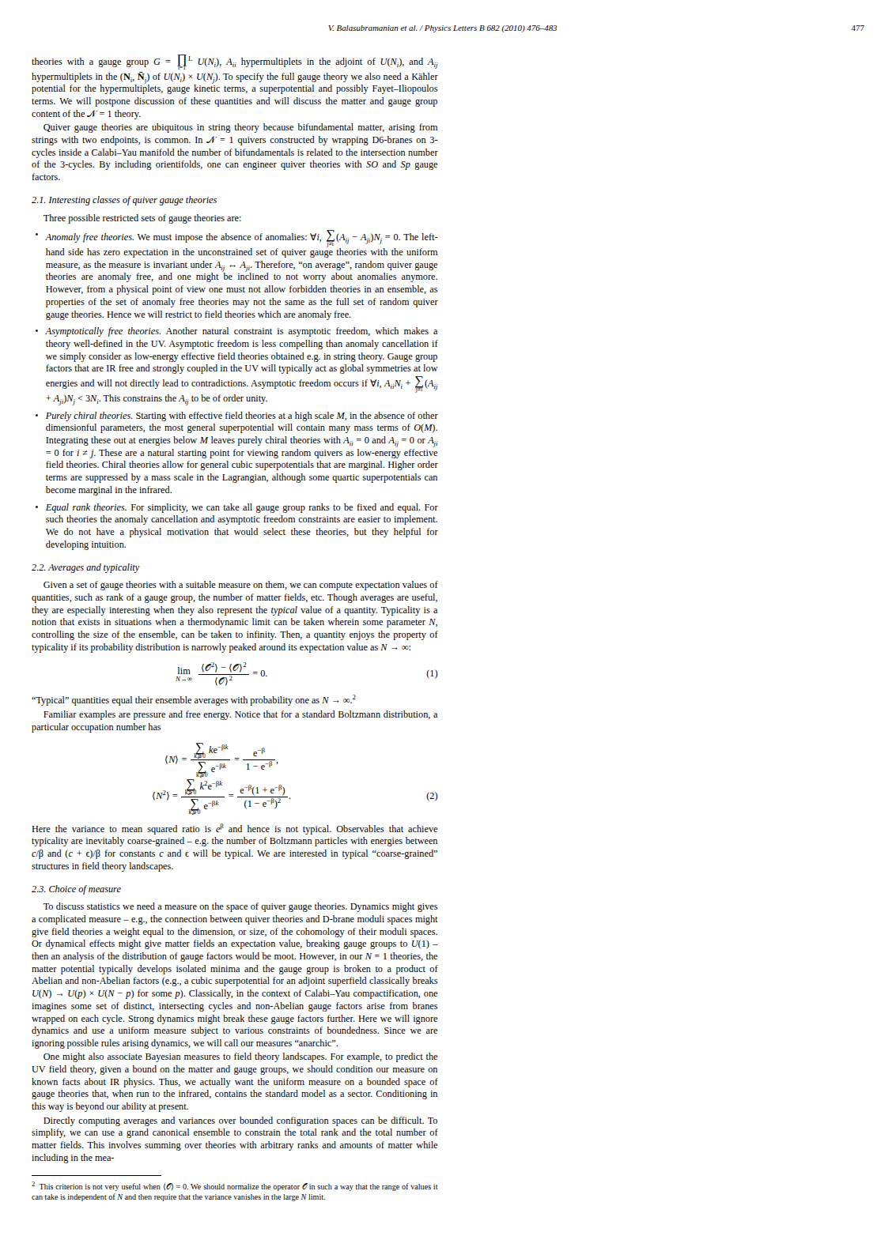V. Balasubramanian et al. / Physics Letters B 682 (2010) 476–483 477
theories with a gauge group G = ∏i=1L U(Ni), Aii hypermultiplets in the adjoint of U(Ni), and Aij hypermultiplets in the (Ni, N̄j) of U(Ni) × U(Nj). To specify the full gauge theory we also need a Kähler potential for the hypermultiplets, gauge kinetic terms, a superpotential and possibly Fayet–Iliopoulos terms. We will postpone discussion of these quantities and will discuss the matter and gauge group content of the 𝒩 = 1 theory.
Quiver gauge theories are ubiquitous in string theory because bifundamental matter, arising from strings with two endpoints, is common. In 𝒩 = 1 quivers constructed by wrapping D6-branes on 3-cycles inside a Calabi–Yau manifold the number of bifundamentals is related to the intersection number of the 3-cycles. By including orientifolds, one can engineer quiver theories with SO and Sp gauge factors.
2.1. Interesting classes of quiver gauge theories
Three possible restricted sets of gauge theories are:
Anomaly free theories. We must impose the absence of anomalies: ∀i, ∑j≠i(Aij − Aji)Nj = 0. The left-hand side has zero expectation in the unconstrained set of quiver gauge theories with the uniform measure, as the measure is invariant under Aij ↔ Aji. Therefore, “on average”, random quiver gauge theories are anomaly free, and one might be inclined to not worry about anomalies anymore. However, from a physical point of view one must not allow forbidden theories in an ensemble, as properties of the set of anomaly free theories may not the same as the full set of random quiver gauge theories. Hence we will restrict to field theories which are anomaly free.
Asymptotically free theories. Another natural constraint is asymptotic freedom, which makes a theory well-defined in the UV. Asymptotic freedom is less compelling than anomaly cancellation if we simply consider as low-energy effective field theories obtained e.g. in string theory. Gauge group factors that are IR free and strongly coupled in the UV will typically act as global symmetries at low energies and will not directly lead to contradictions. Asymptotic freedom occurs if ∀i, Aii Ni + ∑j≠i(Aij + Aji)Nj < 3Ni. This constrains the Aij to be of order unity.
Purely chiral theories. Starting with effective field theories at a high scale M, in the absence of other dimensionful parameters, the most general superpotential will contain many mass terms of O(M). Integrating these out at energies below M leaves purely chiral theories with Aii = 0 and Aij = 0 or Aji = 0 for i ≠ j. These are a natural starting point for viewing random quivers as low-energy effective field theories. Chiral theories allow for general cubic superpotentials that are marginal. Higher order terms are suppressed by a mass scale in the Lagrangian, although some quartic superpotentials can become marginal in the infrared.
Equal rank theories. For simplicity, we can take all gauge group ranks to be fixed and equal. For such theories the anomaly cancellation and asymptotic freedom constraints are easier to implement. We do not have a physical motivation that would select these theories, but they helpful for developing intuition.
2.2. Averages and typicality
Given a set of gauge theories with a suitable measure on them, we can compute expectation values of quantities, such as rank of a gauge group, the number of matter fields, etc. Though averages are useful, they are especially interesting when they also represent the typical value of a quantity. Typicality is a notion that exists in situations when a thermodynamic limit can be taken wherein some parameter N, controlling the size of the ensemble, can be taken to infinity. Then, a quantity enjoys the property of typicality if its probability distribution is narrowly peaked around its expectation value as N → ∞:
lim N→∞ ⟨𝒪2⟩ − ⟨𝒪⟩2 ⟨𝒪⟩2 = 0.
(1)
“Typical” quantities equal their ensemble averages with probability one as N → ∞.2
Familiar examples are pressure and free energy. Notice that for a standard Boltzmann distribution, a particular occupation number has
⟨N⟩ = ∑k⩾0 ke−βk ∑k⩾0 e−βk = e−β 1 − e−β ,
⟨N2⟩ = ∑k⩾0 k2e−βk ∑k⩾0 e−βk = e−β(1 + e−β) (1 − e−β)2 .
(2)
Here the variance to mean squared ratio is eβ and hence is not typical. Observables that achieve typicality are inevitably coarse-grained – e.g. the number of Boltzmann particles with energies between c/β and (c + ϵ)/β for constants c and ϵ will be typical. We are interested in typical “coarse-grained” structures in field theory landscapes.
2.3. Choice of measure
To discuss statistics we need a measure on the space of quiver gauge theories. Dynamics might gives a complicated measure – e.g., the connection between quiver theories and D-brane moduli spaces might give field theories a weight equal to the dimension, or size, of the cohomology of their moduli spaces. Or dynamical effects might give matter fields an expectation value, breaking gauge groups to U(1) – then an analysis of the distribution of gauge factors would be moot. However, in our N = 1 theories, the matter potential typically develops isolated minima and the gauge group is broken to a product of Abelian and non-Abelian factors (e.g., a cubic superpotential for an adjoint superfield classically breaks U(N) → U(p) × U(N − p) for some p). Classically, in the context of Calabi–Yau compactification, one imagines some set of distinct, intersecting cycles and non-Abelian gauge factors arise from branes wrapped on each cycle. Strong dynamics might break these gauge factors further. Here we will ignore dynamics and use a uniform measure subject to various constraints of boundedness. Since we are ignoring possible rules arising dynamics, we will call our measures “anarchic”.
One might also associate Bayesian measures to field theory landscapes. For example, to predict the UV field theory, given a bound on the matter and gauge groups, we should condition our measure on known facts about IR physics. Thus, we actually want the uniform measure on a bounded space of gauge theories that, when run to the infrared, contains the standard model as a sector. Conditioning in this way is beyond our ability at present.
Directly computing averages and variances over bounded configuration spaces can be difficult. To simplify, we can use a grand canonical ensemble to constrain the total rank and the total number of matter fields. This involves summing over theories with arbitrary ranks and amounts of matter while including in the mea-
2 This criterion is not very useful when ⟨𝒪⟩ = 0. We should normalize the operator 𝒪 in such a way that the range of values it can take is independent of N and then require that the variance vanishes in the large N limit.